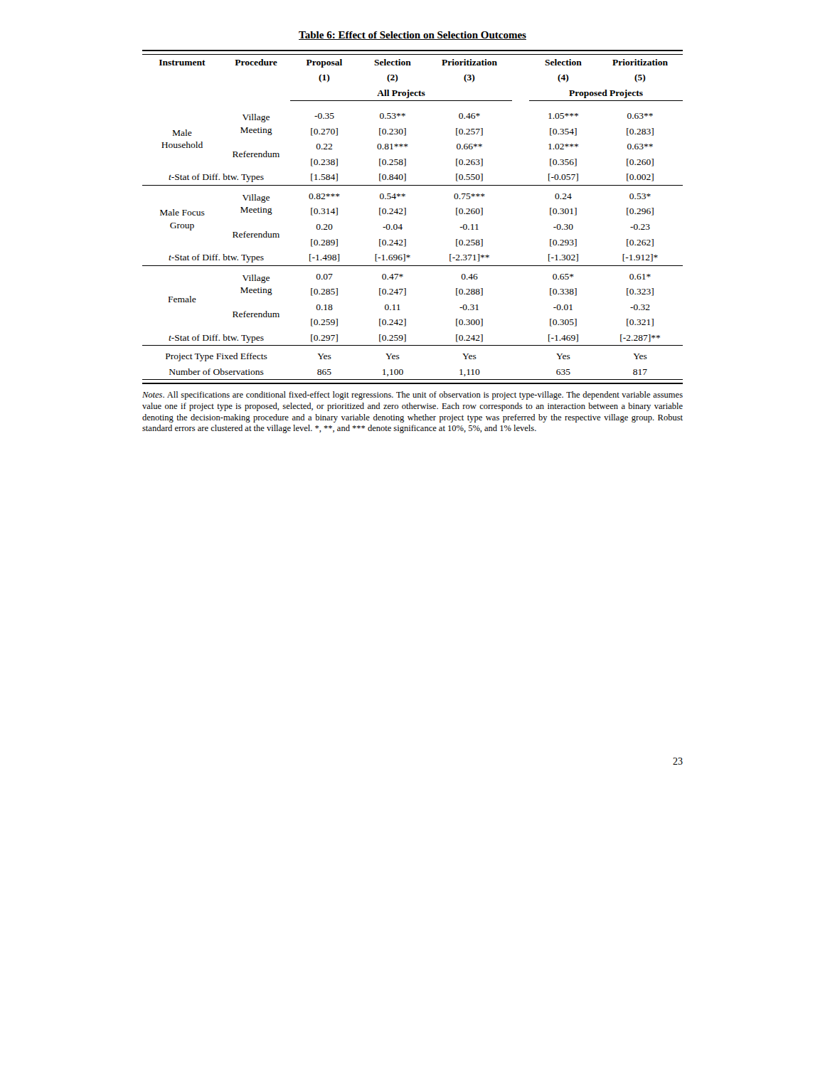Table 6: Effect of Selection on Selection Outcomes
| Instrument | Procedure | Proposal | Selection | Prioritization | | Selection | Prioritization |
| --- | --- | --- | --- | --- | --- | --- | --- |
| | | (1) | (2) | (3) | | (4) | (5) |
| | | All Projects | | Proposed Projects |
| Male Household | Village Meeting | -0.35 | 0.53** | 0.46* | | 1.05*** | 0.63** |
| [0.270] | [0.230] | [0.257] | | [0.354] | [0.283] |
| Referendum | 0.22 | 0.81*** | 0.66** | | 1.02*** | 0.63** |
| [0.238] | [0.258] | [0.263] | | [0.356] | [0.260] |
| t -Stat of Diff. btw. Types | [1.584] | [0.840] | [0.550] | | [-0.057] | [0.002] |
| Male Focus Group | Village Meeting | 0.82*** | 0.54** | 0.75*** | | 0.24 | 0.53* |
| [0.314] | [0.242] | [0.260] | | [0.301] | [0.296] |
| Referendum | 0.20 | -0.04 | -0.11 | | -0.30 | -0.23 |
| [0.289] | [0.242] | [0.258] | | [0.293] | [0.262] |
| t -Stat of Diff. btw. Types | [-1.498] | [-1.696]* | [-2.371]** | | [-1.302] | [-1.912]* |
| Female | Village Meeting | 0.07 | 0.47* | 0.46 | | 0.65* | 0.61* |
| [0.285] | [0.247] | [0.288] | | [0.338] | [0.323] |
| Referendum | 0.18 | 0.11 | -0.31 | | -0.01 | -0.32 |
| [0.259] | [0.242] | [0.300] | | [0.305] | [0.321] |
| t -Stat of Diff. btw. Types | [0.297] | [0.259] | [0.242] | | [-1.469] | [-2.287]** |
| Project Type Fixed Effects | Yes | Yes | Yes | | Yes | Yes |
| Number of Observations | 865 | 1,100 | 1,110 | | 635 | 817 |
Notes. All specifications are conditional fixed-effect logit regressions. The unit of observation is project type-village. The dependent variable assumes value one if project type is proposed, selected, or prioritized and zero otherwise. Each row corresponds to an interaction between a binary variable denoting the decision-making procedure and a binary variable denoting whether project type was preferred by the respective village group. Robust standard errors are clustered at the village level. *, **, and *** denote significance at 10%, 5%, and 1% levels.
23